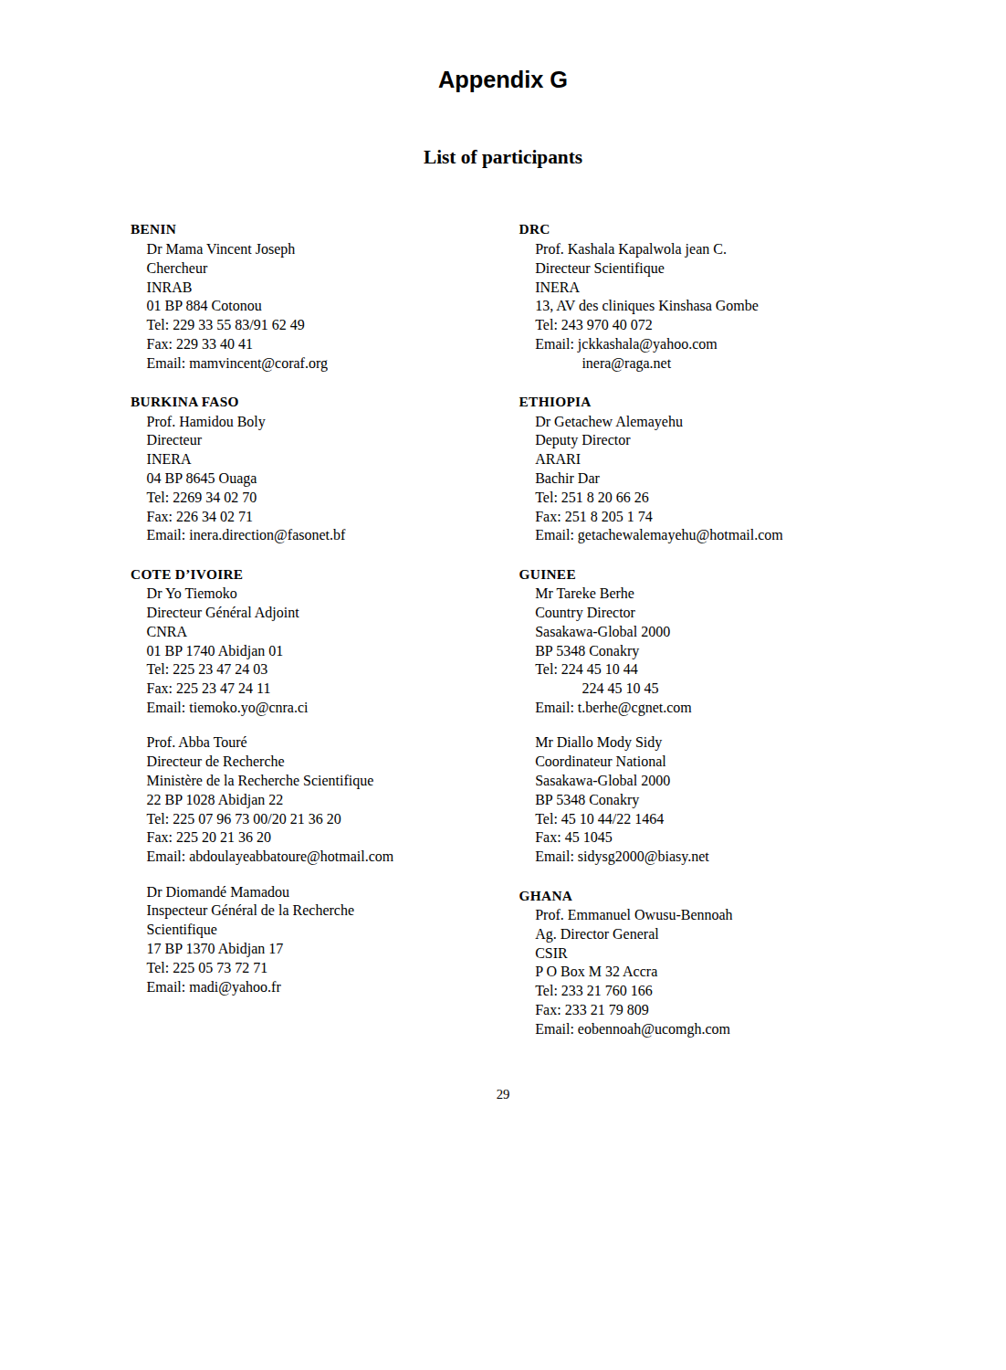Appendix G
List of participants
BENIN
Dr Mama Vincent Joseph
Chercheur
INRAB
01 BP 884 Cotonou
Tel: 229 33 55 83/91 62 49
Fax: 229 33 40 41
Email: mamvincent@coraf.org
BURKINA FASO
Prof. Hamidou Boly
Directeur
INERA
04 BP 8645 Ouaga
Tel: 2269 34 02 70
Fax: 226 34 02 71
Email: inera.direction@fasonet.bf
COTE D’IVOIRE
Dr Yo Tiemoko
Directeur Général Adjoint
CNRA
01 BP 1740 Abidjan 01
Tel: 225 23 47 24 03
Fax: 225 23 47 24 11
Email: tiemoko.yo@cnra.ci
Prof. Abba Touré
Directeur de Recherche
Ministère de la Recherche Scientifique
22 BP 1028 Abidjan 22
Tel: 225 07 96 73 00/20 21 36 20
Fax: 225 20 21 36 20
Email: abdoulayeabbatoure@hotmail.com
Dr Diomandé Mamadou
Inspecteur Général de la Recherche
Scientifique
17 BP 1370 Abidjan 17
Tel: 225 05 73 72 71
Email: madi@yahoo.fr
DRC
Prof. Kashala Kapalwola jean C.
Directeur Scientifique
INERA
13, AV des cliniques Kinshasa Gombe
Tel: 243 970 40 072
Email: jckkashala@yahoo.com
inera@raga.net
ETHIOPIA
Dr Getachew Alemayehu
Deputy Director
ARARI
Bachir Dar
Tel: 251 8 20 66 26
Fax: 251 8 205 1 74
Email: getachewalemayehu@hotmail.com
GUINEE
Mr Tareke Berhe
Country Director
Sasakawa-Global 2000
BP 5348 Conakry
Tel: 224 45 10 44
224 45 10 45
Email: t.berhe@cgnet.com
Mr Diallo Mody Sidy
Coordinateur National
Sasakawa-Global 2000
BP 5348 Conakry
Tel: 45 10 44/22 1464
Fax: 45 1045
Email: sidysg2000@biasy.net
GHANA
Prof. Emmanuel Owusu-Bennoah
Ag. Director General
CSIR
P O Box M 32 Accra
Tel: 233 21 760 166
Fax: 233 21 79 809
Email: eobennoah@ucomgh.com
29